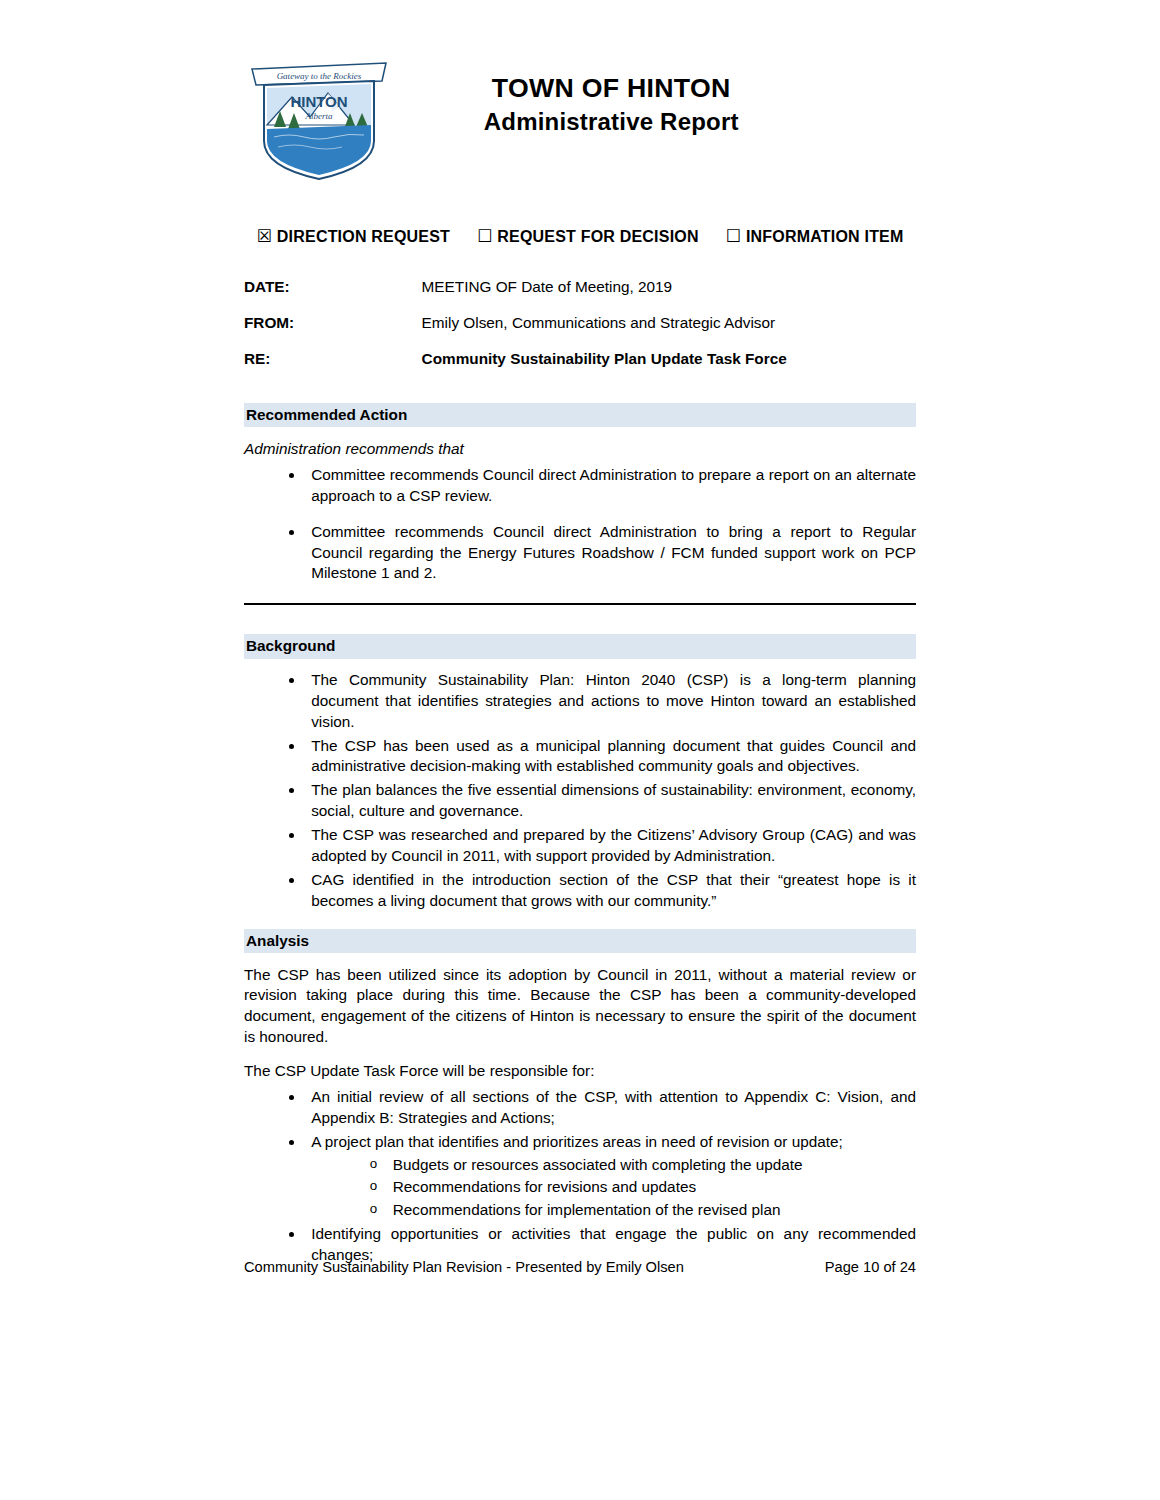Gateway to the Rockies HINTON Alberta
TOWN OF HINTON
Administrative Report
☒ DIRECTION REQUEST ☐ REQUEST FOR DECISION ☐ INFORMATION ITEM
| DATE: | MEETING OF Date of Meeting, 2019 |
| FROM: | Emily Olsen, Communications and Strategic Advisor |
| RE: | Community Sustainability Plan Update Task Force |
Recommended Action
Administration recommends that
Committee recommends Council direct Administration to prepare a report on an alternate approach to a CSP review.
Committee recommends Council direct Administration to bring a report to Regular Council regarding the Energy Futures Roadshow / FCM funded support work on PCP Milestone 1 and 2.
Background
The Community Sustainability Plan: Hinton 2040 (CSP) is a long-term planning document that identifies strategies and actions to move Hinton toward an established vision.
The CSP has been used as a municipal planning document that guides Council and administrative decision-making with established community goals and objectives.
The plan balances the five essential dimensions of sustainability: environment, economy, social, culture and governance.
The CSP was researched and prepared by the Citizens’ Advisory Group (CAG) and was adopted by Council in 2011, with support provided by Administration.
CAG identified in the introduction section of the CSP that their “greatest hope is it becomes a living document that grows with our community.”
Analysis
The CSP has been utilized since its adoption by Council in 2011, without a material review or revision taking place during this time. Because the CSP has been a community-developed document, engagement of the citizens of Hinton is necessary to ensure the spirit of the document is honoured.
The CSP Update Task Force will be responsible for:
An initial review of all sections of the CSP, with attention to Appendix C: Vision, and Appendix B: Strategies and Actions;
A project plan that identifies and prioritizes areas in need of revision or update;
Budgets or resources associated with completing the update
Recommendations for revisions and updates
Recommendations for implementation of the revised plan
Identifying opportunities or activities that engage the public on any recommended changes;
Community Sustainability Plan Revision - Presented by Emily Olsen
Page 10 of 24